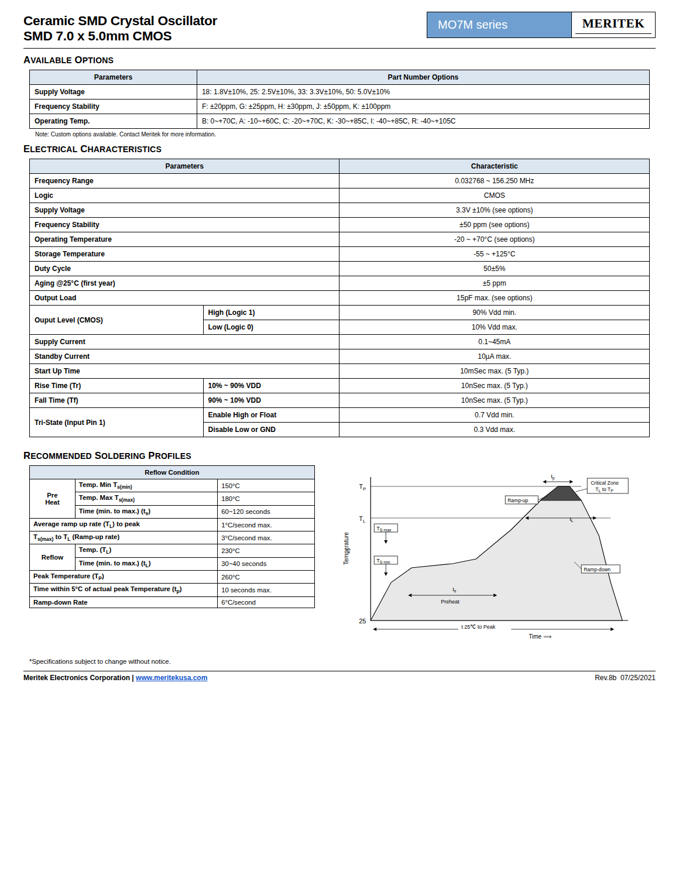Ceramic SMD Crystal Oscillator
SMD 7.0 x 5.0mm CMOS
MO7M series
MERITEK
AVAILABLE OPTIONS
| Parameters | Part Number Options |
| --- | --- |
| Supply Voltage | 18: 1.8V±10%, 25: 2.5V±10%, 33: 3.3V±10%, 50: 5.0V±10% |
| Frequency Stability | F: ±20ppm, G: ±25ppm, H: ±30ppm, J: ±50ppm, K: ±100ppm |
| Operating Temp. | B: 0~+70C, A: -10~+60C, C: -20~+70C, K: -30~+85C, I: -40~+85C, R: -40~+105C |
Note: Custom options available. Contact Meritek for more information.
ELECTRICAL CHARACTERISTICS
| Parameters | Characteristic |
| --- | --- |
| Frequency Range | 0.032768 ~ 156.250 MHz |
| Logic | CMOS |
| Supply Voltage | 3.3V ±10% (see options) |
| Frequency Stability | ±50 ppm (see options) |
| Operating Temperature | -20 ~ +70°C (see options) |
| Storage Temperature | -55 ~ +125°C |
| Duty Cycle | 50±5% |
| Aging @25°C (first year) | ±5 ppm |
| Output Load | 15pF max. (see options) |
| Ouput Level (CMOS) | High (Logic 1) | 90% Vdd min. |
| Low (Logic 0) | 10% Vdd max. |
| Supply Current | 0.1~45mA |
| Standby Current | 10µA max. |
| Start Up Time | 10mSec max. (5 Typ.) |
| Rise Time (Tr) | 10% ~ 90% VDD | 10nSec max. (5 Typ.) |
| Fall Time (Tf) | 90% ~ 10% VDD | 10nSec max. (5 Typ.) |
| Tri-State (Input Pin 1) | Enable High or Float | 0.7 Vdd min. |
| Disable Low or GND | 0.3 Vdd max. |
RECOMMENDED SOLDERING PROFILES
| Reflow Condition |
| --- |
| Pre Heat | Temp. Min T s(min) | 150°C |
| Temp. Max T s(max) | 180°C |
| Time (min. to max.) (t s ) | 60~120 seconds |
| Average ramp up rate (T L ) to peak | 1°C/second max. |
| T s(max) to T L (Ramp-up rate) | 3°C/second max. |
| Reflow | Temp. (T L ) | 230°C |
| Time (min. to max.) (t L ) | 30~40 seconds |
| Peak Temperature (T P ) | 260°C |
| Time within 5°C of actual peak Temperature (t p ) | 10 seconds max. |
| Ramp-down Rate | 6°C/second |
TP TL 25 Temperature ⇧ TS max TS min Critical Zone TL to TP tp Ramp-up Ramp-down tL ts Preheat t 25℃ to Peak t 25℃ to Peak Time ⟹
*Specifications subject to change without notice.
Meritek Electronics Corporation | www.meritekusa.com
Rev.8b 07/25/2021